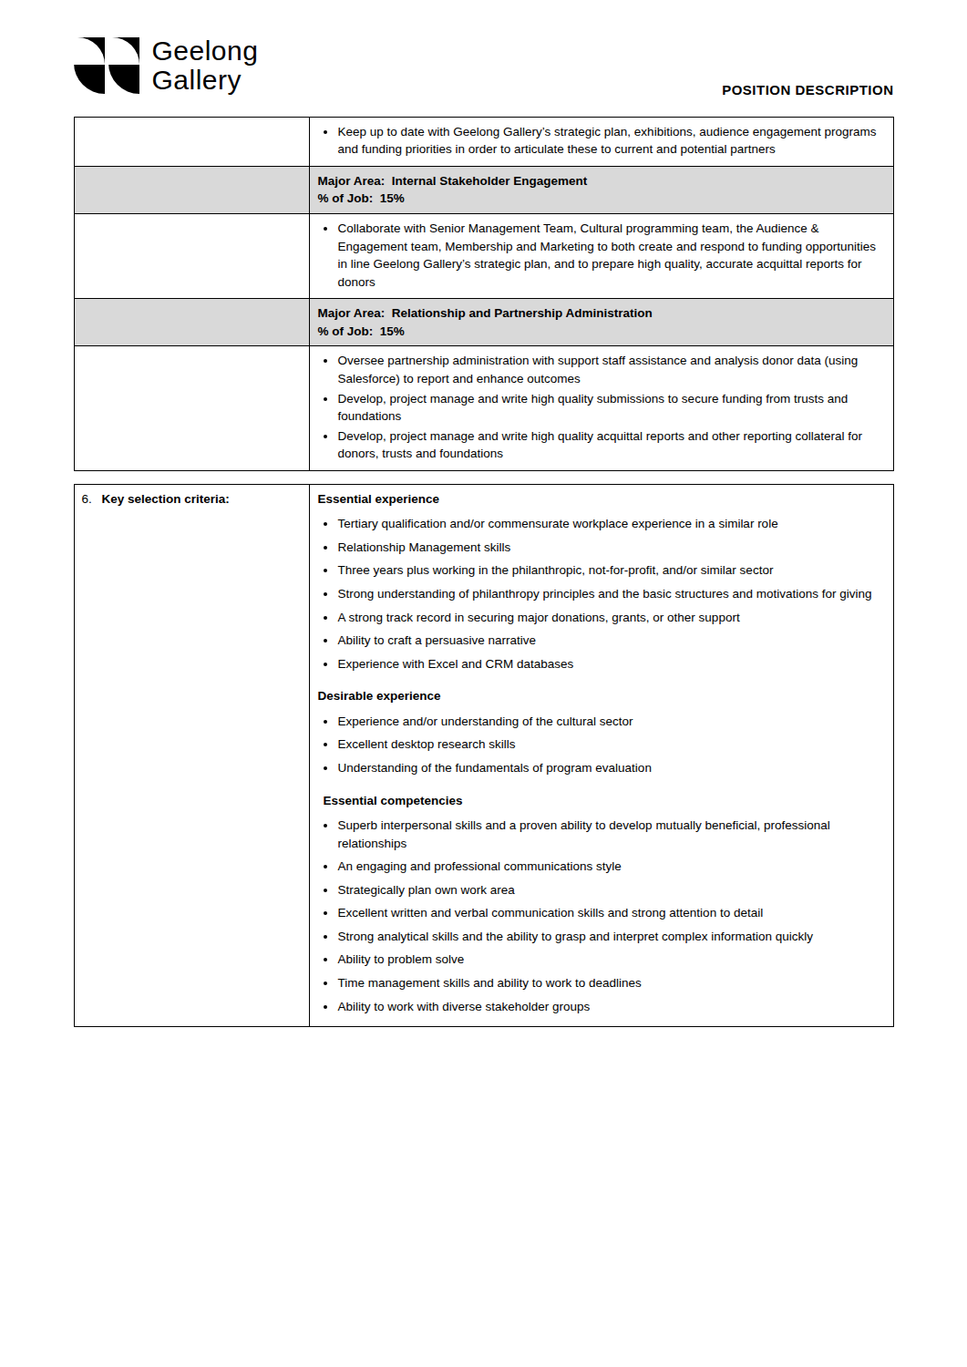Geelong
Gallery
POSITION DESCRIPTION
| | Keep up to date with Geelong Gallery’s strategic plan, exhibitions, audience engagement programs and funding priorities in order to articulate these to current and potential partners |
| | Major Area: Internal Stakeholder Engagement % of Job: 15% |
| | Collaborate with Senior Management Team, Cultural programming team, the Audience & Engagement team, Membership and Marketing to both create and respond to funding opportunities in line Geelong Gallery’s strategic plan, and to prepare high quality, accurate acquittal reports for donors |
| | Major Area: Relationship and Partnership Administration % of Job: 15% |
| | Oversee partnership administration with support staff assistance and analysis donor data (using Salesforce) to report and enhance outcomes Develop, project manage and write high quality submissions to secure funding from trusts and foundations Develop, project manage and write high quality acquittal reports and other reporting collateral for donors, trusts and foundations |
| 6. Key selection criteria: | Essential experience Tertiary qualification and/or commensurate workplace experience in a similar role Relationship Management skills Three years plus working in the philanthropic, not-for-profit, and/or similar sector Strong understanding of philanthropy principles and the basic structures and motivations for giving A strong track record in securing major donations, grants, or other support Ability to craft a persuasive narrative Experience with Excel and CRM databases Desirable experience Experience and/or understanding of the cultural sector Excellent desktop research skills Understanding of the fundamentals of program evaluation Essential competencies Superb interpersonal skills and a proven ability to develop mutually beneficial, professional relationships An engaging and professional communications style Strategically plan own work area Excellent written and verbal communication skills and strong attention to detail Strong analytical skills and the ability to grasp and interpret complex information quickly Ability to problem solve Time management skills and ability to work to deadlines Ability to work with diverse stakeholder groups |